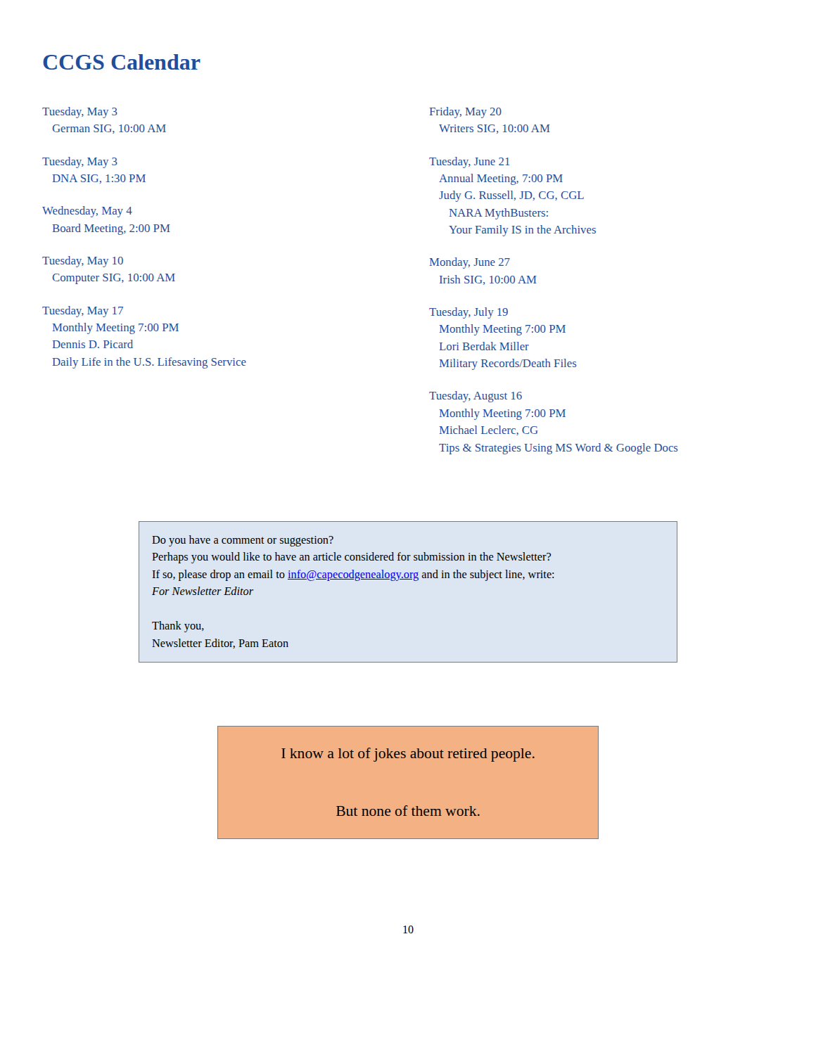CCGS Calendar
Tuesday, May 3 German SIG, 10:00 AM
Tuesday, May 3 DNA SIG, 1:30 PM
Wednesday, May 4 Board Meeting, 2:00 PM
Tuesday, May 10 Computer SIG, 10:00 AM
Tuesday, May 17 Monthly Meeting 7:00 PM Dennis D. Picard Daily Life in the U.S. Lifesaving Service
Friday, May 20 Writers SIG, 10:00 AM
Tuesday, June 21 Annual Meeting, 7:00 PM Judy G. Russell, JD, CG, CGL NARA MythBusters: Your Family IS in the Archives
Monday, June 27 Irish SIG, 10:00 AM
Tuesday, July 19 Monthly Meeting 7:00 PM Lori Berdak Miller Military Records/Death Files
Tuesday, August 16 Monthly Meeting 7:00 PM Michael Leclerc, CG Tips & Strategies Using MS Word & Google Docs
Do you have a comment or suggestion?
Perhaps you would like to have an article considered for submission in the Newsletter?
If so, please drop an email to info@capecodgenealogy.org and in the subject line, write:
For Newsletter Editor
Thank you,
Newsletter Editor, Pam Eaton
I know a lot of jokes about retired people.
But none of them work.
10